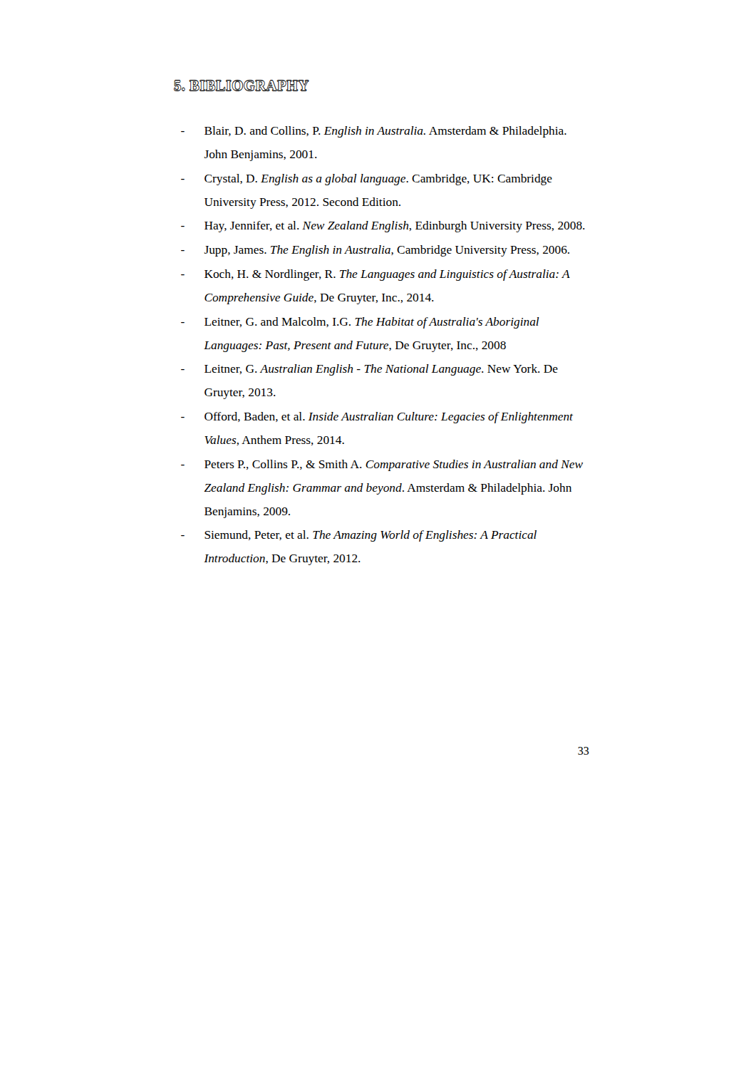5. BIBLIOGRAPHY
Blair, D. and Collins, P. English in Australia. Amsterdam & Philadelphia. John Benjamins, 2001.
Crystal, D. English as a global language. Cambridge, UK: Cambridge University Press, 2012. Second Edition.
Hay, Jennifer, et al. New Zealand English, Edinburgh University Press, 2008.
Jupp, James. The English in Australia, Cambridge University Press, 2006.
Koch, H. & Nordlinger, R. The Languages and Linguistics of Australia: A Comprehensive Guide, De Gruyter, Inc., 2014.
Leitner, G. and Malcolm, I.G. The Habitat of Australia's Aboriginal Languages: Past, Present and Future, De Gruyter, Inc., 2008
Leitner, G. Australian English - The National Language. New York. De Gruyter, 2013.
Offord, Baden, et al. Inside Australian Culture: Legacies of Enlightenment Values, Anthem Press, 2014.
Peters P., Collins P., & Smith A. Comparative Studies in Australian and New Zealand English: Grammar and beyond. Amsterdam & Philadelphia. John Benjamins, 2009.
Siemund, Peter, et al. The Amazing World of Englishes: A Practical Introduction, De Gruyter, 2012.
33